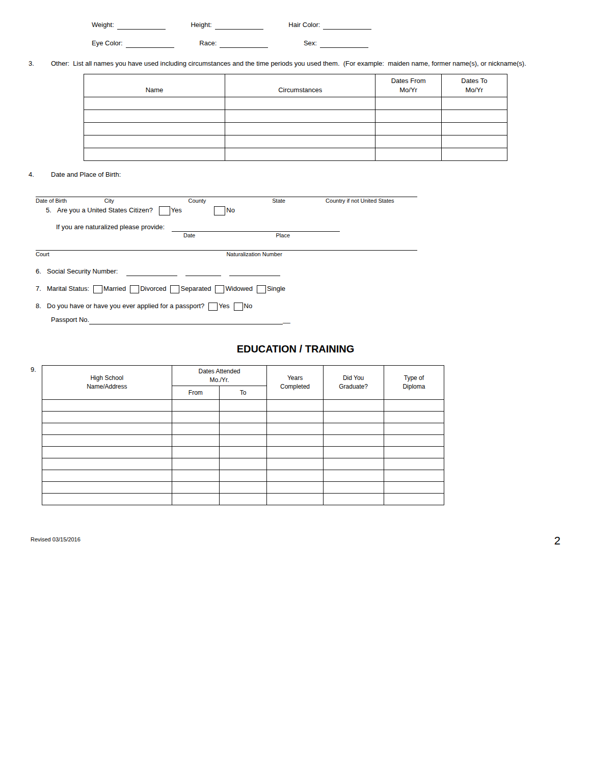Weight: Height: Hair Color:
Eye Color: Race: Sex:
3. Other: List all names you have used including circumstances and the time periods you used them. (For example: maiden name, former name(s), or nickname(s).
| Name | Circumstances | Dates From Mo/Yr | Dates To Mo/Yr |
| --- | --- | --- | --- |
4. Date and Place of Birth:
Date of Birth City County State Country if not United States
5. Are you a United States Citizen? Yes No
If you are naturalized please provide:
Date Place
Court Naturalization Number
6. Social Security Number:
7. Marital Status: Married Divorced Separated Widowed Single
8. Do you have or have you ever applied for a passport? Yes No
Passport No. __
EDUCATION / TRAINING
9.
| High School Name/Address | Dates Attended Mo./Yr. | Years Completed | Did You Graduate? | Type of Diploma |
| --- | --- | --- | --- | --- |
| From | To |
Revised 03/15/2016 2